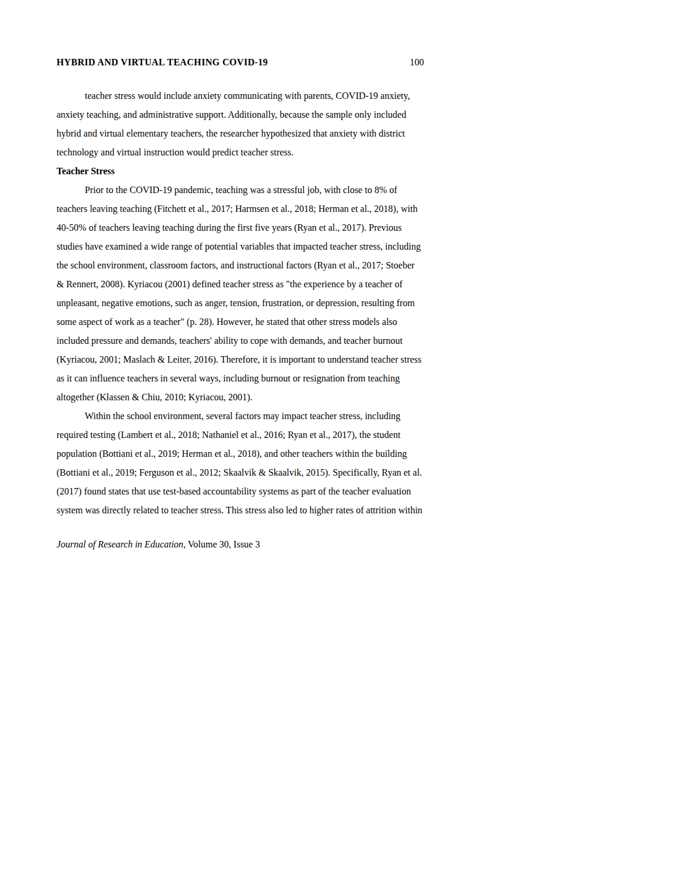Hybrid and Virtual Teaching COVID-19 100
teacher stress would include anxiety communicating with parents, COVID-19 anxiety, anxiety teaching, and administrative support. Additionally, because the sample only included hybrid and virtual elementary teachers, the researcher hypothesized that anxiety with district technology and virtual instruction would predict teacher stress.
Teacher Stress
Prior to the COVID-19 pandemic, teaching was a stressful job, with close to 8% of teachers leaving teaching (Fitchett et al., 2017; Harmsen et al., 2018; Herman et al., 2018), with 40-50% of teachers leaving teaching during the first five years (Ryan et al., 2017). Previous studies have examined a wide range of potential variables that impacted teacher stress, including the school environment, classroom factors, and instructional factors (Ryan et al., 2017; Stoeber & Rennert, 2008). Kyriacou (2001) defined teacher stress as "the experience by a teacher of unpleasant, negative emotions, such as anger, tension, frustration, or depression, resulting from some aspect of work as a teacher" (p. 28). However, he stated that other stress models also included pressure and demands, teachers' ability to cope with demands, and teacher burnout (Kyriacou, 2001; Maslach & Leiter, 2016). Therefore, it is important to understand teacher stress as it can influence teachers in several ways, including burnout or resignation from teaching altogether (Klassen & Chiu, 2010; Kyriacou, 2001).
Within the school environment, several factors may impact teacher stress, including required testing (Lambert et al., 2018; Nathaniel et al., 2016; Ryan et al., 2017), the student population (Bottiani et al., 2019; Herman et al., 2018), and other teachers within the building (Bottiani et al., 2019; Ferguson et al., 2012; Skaalvik & Skaalvik, 2015). Specifically, Ryan et al. (2017) found states that use test-based accountability systems as part of the teacher evaluation system was directly related to teacher stress. This stress also led to higher rates of attrition within
Journal of Research in Education, Volume 30, Issue 3